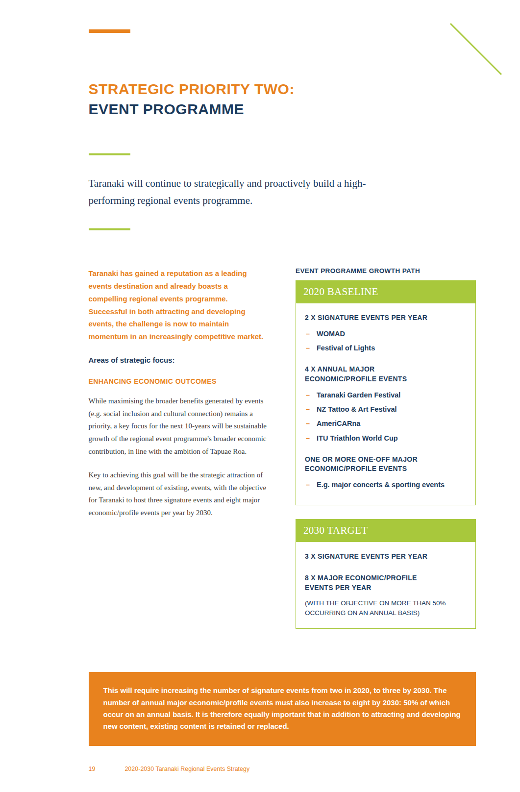Strategic Priority Two: Event Programme
Taranaki will continue to strategically and proactively build a high-performing regional events programme.
Taranaki has gained a reputation as a leading events destination and already boasts a compelling regional events programme. Successful in both attracting and developing events, the challenge is now to maintain momentum in an increasingly competitive market.
Areas of strategic focus:
Enhancing Economic Outcomes
While maximising the broader benefits generated by events (e.g. social inclusion and cultural connection) remains a priority, a key focus for the next 10-years will be sustainable growth of the regional event programme's broader economic contribution, in line with the ambition of Tapuae Roa.
Key to achieving this goal will be the strategic attraction of new, and development of existing, events, with the objective for Taranaki to host three signature events and eight major economic/profile events per year by 2030.
Event Programme Growth Path
2020 BASELINE
2 x Signature Events per year
WOMAD
Festival of Lights
4 x Annual Major
Economic/Profile Events
Taranaki Garden Festival
NZ Tattoo & Art Festival
AmeriCARna
ITU Triathlon World Cup
One or more one-off Major
Economic/Profile Events
E.g. major concerts & sporting events
2030 TARGET
3 x Signature Events per year
8 x Major Economic/Profile
Events per year
(with the objective on more than 50% occurring on an annual basis)
This will require increasing the number of signature events from two in 2020, to three by 2030. The number of annual major economic/profile events must also increase to eight by 2030: 50% of which occur on an annual basis. It is therefore equally important that in addition to attracting and developing new content, existing content is retained or replaced.
19 2020-2030 Taranaki Regional Events Strategy